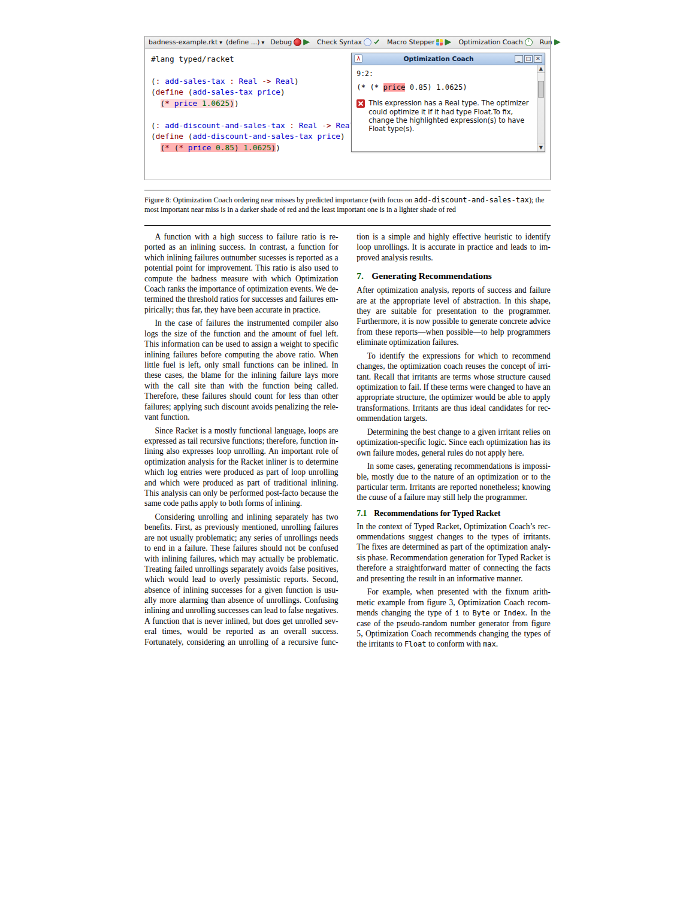badness-example.rkt▾ (define ...)▾
Debug Check Syntax Macro Stepper Optimization Coach Run
#lang typed/racket
(: add-sales-tax : Real -> Real)
(define (add-sales-tax price)
(* price 1.0625))
(: add-discount-and-sales-tax : Real -> Real)
(define (add-discount-and-sales-tax price)
(* (* price 0.85) 1.0625))
Optimization Coach _ □ ✕
▲
▼
9:2:
(* (* price 0.85) 1.0625)
This expression has a Real type. The optimizer could optimize it if it had type Float.To fix, change the highlighted expression(s) to have Float type(s).
Figure 8: Optimization Coach ordering near misses by predicted importance (with focus on add-discount-and-sales-tax); the most important near miss is in a darker shade of red and the least important one is in a lighter shade of red
A function with a high success to failure ratio is reported as an inlining success. In contrast, a function for which inlining failures outnumber sucesses is reported as a potential point for improvement. This ratio is also used to compute the badness measure with which Optimization Coach ranks the importance of optimization events. We determined the threshold ratios for successes and failures empirically; thus far, they have been accurate in practice.
In the case of failures the instrumented compiler also logs the size of the function and the amount of fuel left. This information can be used to assign a weight to specific inlining failures before computing the above ratio. When little fuel is left, only small functions can be inlined. In these cases, the blame for the inlining failure lays more with the call site than with the function being called. Therefore, these failures should count for less than other failures; applying such discount avoids penalizing the relevant function.
Since Racket is a mostly functional language, loops are expressed as tail recursive functions; therefore, function inlining also expresses loop unrolling. An important role of optimization analysis for the Racket inliner is to determine which log entries were produced as part of loop unrolling and which were produced as part of traditional inlining. This analysis can only be performed post-facto because the same code paths apply to both forms of inlining.
Considering unrolling and inlining separately has two benefits. First, as previously mentioned, unrolling failures are not usually problematic; any series of unrollings needs to end in a failure. These failures should not be confused with inlining failures, which may actually be problematic. Treating failed unrollings separately avoids false positives, which would lead to overly pessimistic reports. Second, absence of inlining successes for a given function is usually more alarming than absence of unrollings. Confusing inlining and unrolling successes can lead to false negatives. A function that is never inlined, but does get unrolled several times, would be reported as an overall success. Fortunately, considering an unrolling of a recursive function is a simple and highly effective heuristic to identify loop unrollings. It is accurate in practice and leads to improved analysis results.
7. Generating Recommendations
After optimization analysis, reports of success and failure are at the appropriate level of abstraction. In this shape, they are suitable for presentation to the programmer. Furthermore, it is now possible to generate concrete advice from these reports—when possible—to help programmers eliminate optimization failures.
To identify the expressions for which to recommend changes, the optimization coach reuses the concept of irritant. Recall that irritants are terms whose structure caused optimization to fail. If these terms were changed to have an appropriate structure, the optimizer would be able to apply transformations. Irritants are thus ideal candidates for recommendation targets.
Determining the best change to a given irritant relies on optimization-specific logic. Since each optimization has its own failure modes, general rules do not apply here.
In some cases, generating recommendations is impossible, mostly due to the nature of an optimization or to the particular term. Irritants are reported nonetheless; knowing the cause of a failure may still help the programmer.
7.1 Recommendations for Typed Racket
In the context of Typed Racket, Optimization Coach’s recommendations suggest changes to the types of irritants. The fixes are determined as part of the optimization analysis phase. Recommendation generation for Typed Racket is therefore a straightforward matter of connecting the facts and presenting the result in an informative manner.
For example, when presented with the fixnum arithmetic example from figure 3, Optimization Coach recommends changing the type of i to Byte or Index. In the case of the pseudo-random number generator from figure 5, Optimization Coach recommends changing the types of the irritants to Float to conform with max.